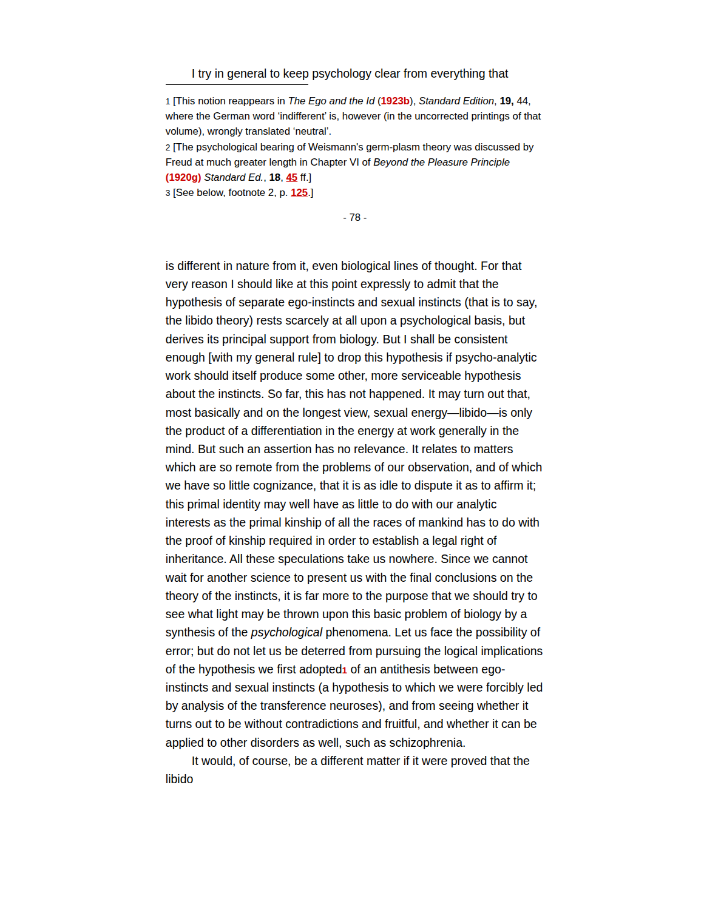I try in general to keep psychology clear from everything that
1 [This notion reappears in The Ego and the Id (1923b), Standard Edition, 19, 44, where the German word ‘indifferent’ is, however (in the uncorrected printings of that volume), wrongly translated ‘neutral’.
2 [The psychological bearing of Weismann's germ-plasm theory was discussed by Freud at much greater length in Chapter VI of Beyond the Pleasure Principle (1920g) Standard Ed., 18, 45 ff.]
3 [See below, footnote 2, p. 125.]
- 78 -
is different in nature from it, even biological lines of thought. For that very reason I should like at this point expressly to admit that the hypothesis of separate ego-instincts and sexual instincts (that is to say, the libido theory) rests scarcely at all upon a psychological basis, but derives its principal support from biology. But I shall be consistent enough [with my general rule] to drop this hypothesis if psycho-analytic work should itself produce some other, more serviceable hypothesis about the instincts. So far, this has not happened. It may turn out that, most basically and on the longest view, sexual energy—libido—is only the product of a differentiation in the energy at work generally in the mind. But such an assertion has no relevance. It relates to matters which are so remote from the problems of our observation, and of which we have so little cognizance, that it is as idle to dispute it as to affirm it; this primal identity may well have as little to do with our analytic interests as the primal kinship of all the races of mankind has to do with the proof of kinship required in order to establish a legal right of inheritance. All these speculations take us nowhere. Since we cannot wait for another science to present us with the final conclusions on the theory of the instincts, it is far more to the purpose that we should try to see what light may be thrown upon this basic problem of biology by a synthesis of the psychological phenomena. Let us face the possibility of error; but do not let us be deterred from pursuing the logical implications of the hypothesis we first adopted1 of an antithesis between ego-instincts and sexual instincts (a hypothesis to which we were forcibly led by analysis of the transference neuroses), and from seeing whether it turns out to be without contradictions and fruitful, and whether it can be applied to other disorders as well, such as schizophrenia.
It would, of course, be a different matter if it were proved that the libido